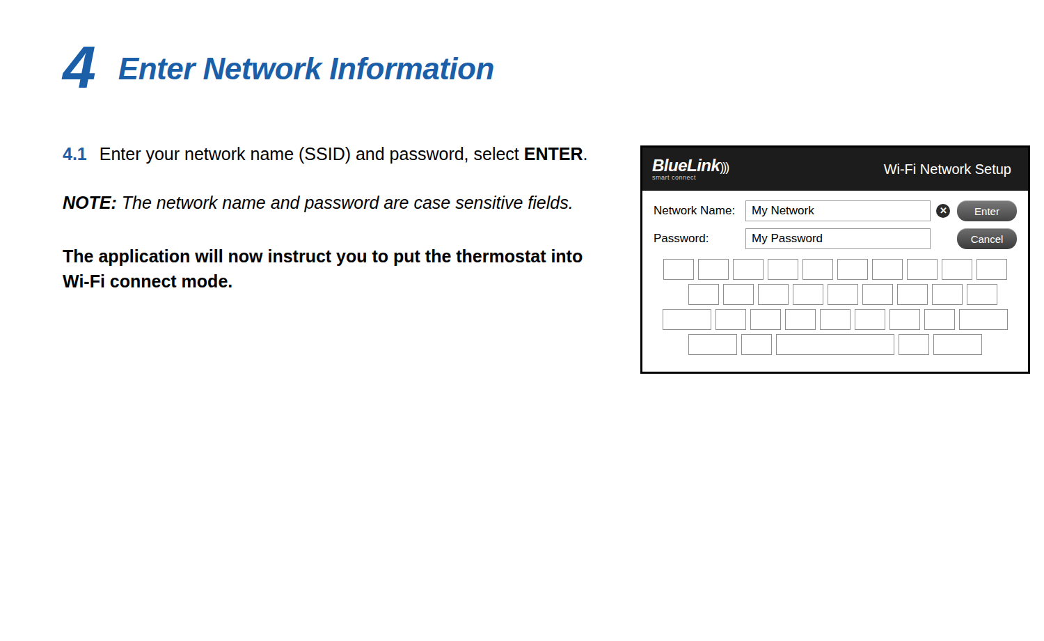4
Enter Network Information
4.1 Enter your network name (SSID) and password, select ENTER.
NOTE: The network name and password are case sensitive fields.
The application will now instruct you to put the thermostat into Wi-Fi connect mode.
BlueLink)))
smart connect
Wi-Fi Network Setup
Network Name:
My Network
✕
Enter
Password:
My Password
✕
Cancel